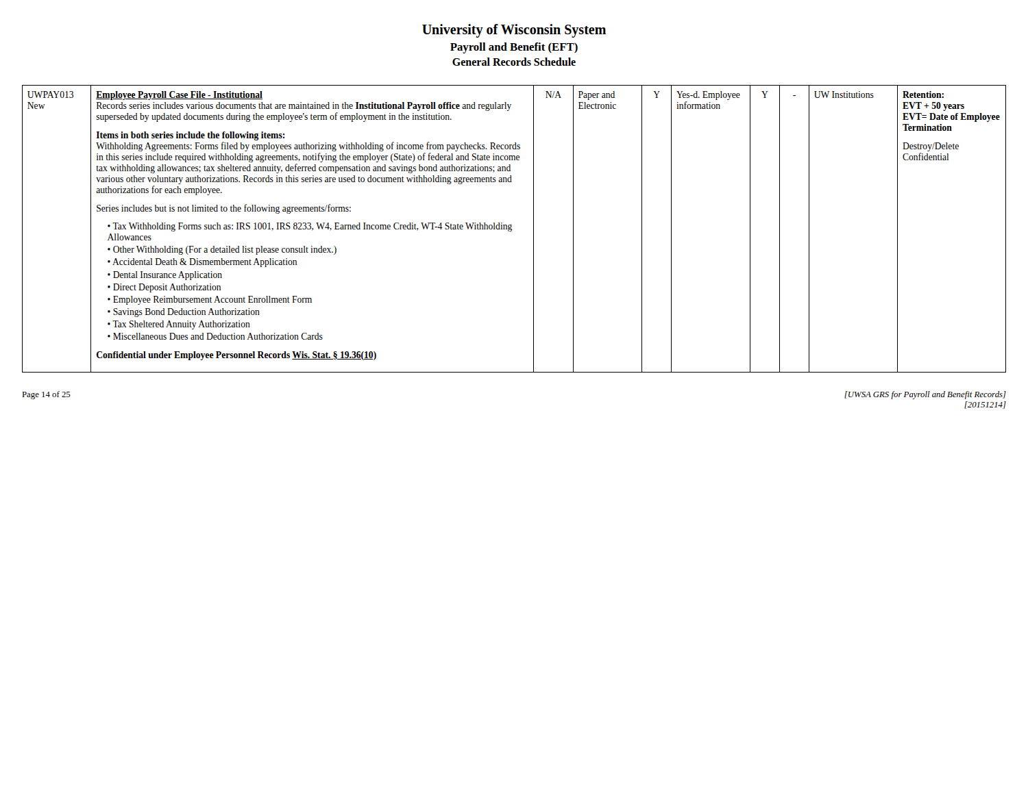University of Wisconsin System
Payroll and Benefit (EFT)
General Records Schedule
| UWPAY013 New | Employee Payroll Case File - Institutional Records series includes various documents that are maintained in the Institutional Payroll office and regularly superseded by updated documents during the employee's term of employment in the institution. Items in both series include the following items: Withholding Agreements: Forms filed by employees authorizing withholding of income from paychecks. Records in this series include required withholding agreements, notifying the employer (State) of federal and State income tax withholding allowances; tax sheltered annuity, deferred compensation and savings bond authorizations; and various other voluntary authorizations. Records in this series are used to document withholding agreements and authorizations for each employee. Series includes but is not limited to the following agreements/forms: Tax Withholding Forms such as: IRS 1001, IRS 8233, W4, Earned Income Credit, WT-4 State Withholding Allowances Other Withholding (For a detailed list please consult index.) Accidental Death & Dismemberment Application Dental Insurance Application Direct Deposit Authorization Employee Reimbursement Account Enrollment Form Savings Bond Deduction Authorization Tax Sheltered Annuity Authorization Miscellaneous Dues and Deduction Authorization Cards Confidential under Employee Personnel Records Wis. Stat. § 19.36(10) | N/A | Paper and Electronic | Y | Yes-d. Employee information | Y | - | UW Institutions | Retention: EVT + 50 years EVT= Date of Employee Termination Destroy/Delete Confidential |
Page 14 of 25
[UWSA GRS for Payroll and Benefit Records]
[20151214]